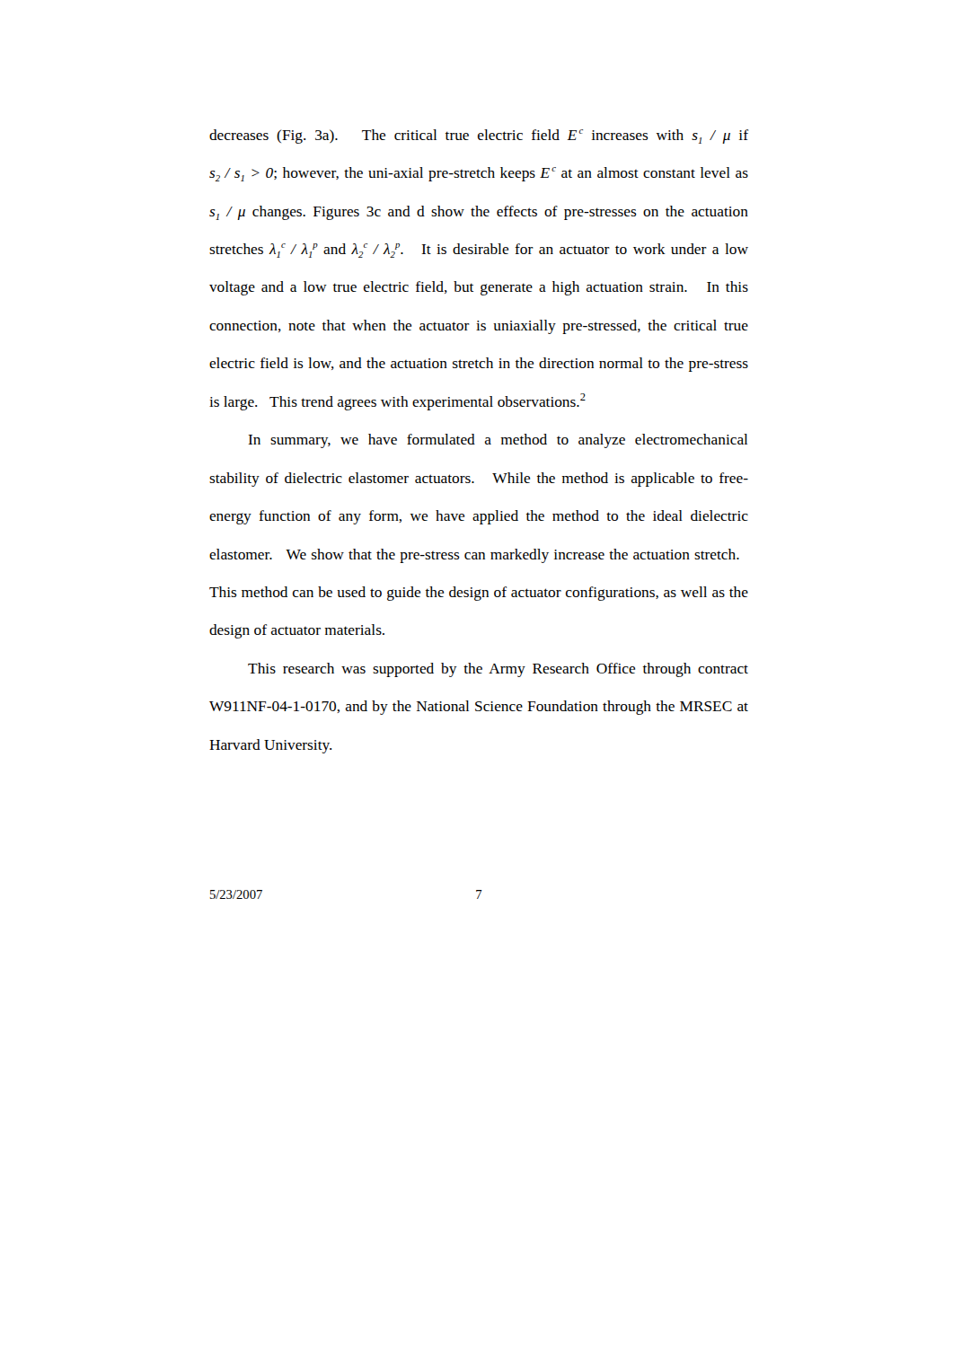decreases (Fig. 3a). The critical true electric field E c increases with s1 / μ if s2 / s1 > 0; however, the uni-axial pre-stretch keeps E c at an almost constant level as s1 / μ changes. Figures 3c and d show the effects of pre-stresses on the actuation stretches λ1c / λ1p and λ2c / λ2p. It is desirable for an actuator to work under a low voltage and a low true electric field, but generate a high actuation strain. In this connection, note that when the actuator is uniaxially pre-stressed, the critical true electric field is low, and the actuation stretch in the direction normal to the pre-stress is large. This trend agrees with experimental observations.2
In summary, we have formulated a method to analyze electromechanical stability of dielectric elastomer actuators. While the method is applicable to free-energy function of any form, we have applied the method to the ideal dielectric elastomer. We show that the pre-stress can markedly increase the actuation stretch. This method can be used to guide the design of actuator configurations, as well as the design of actuator materials.
This research was supported by the Army Research Office through contract W911NF-04-1-0170, and by the National Science Foundation through the MRSEC at Harvard University.
5/23/2007 7